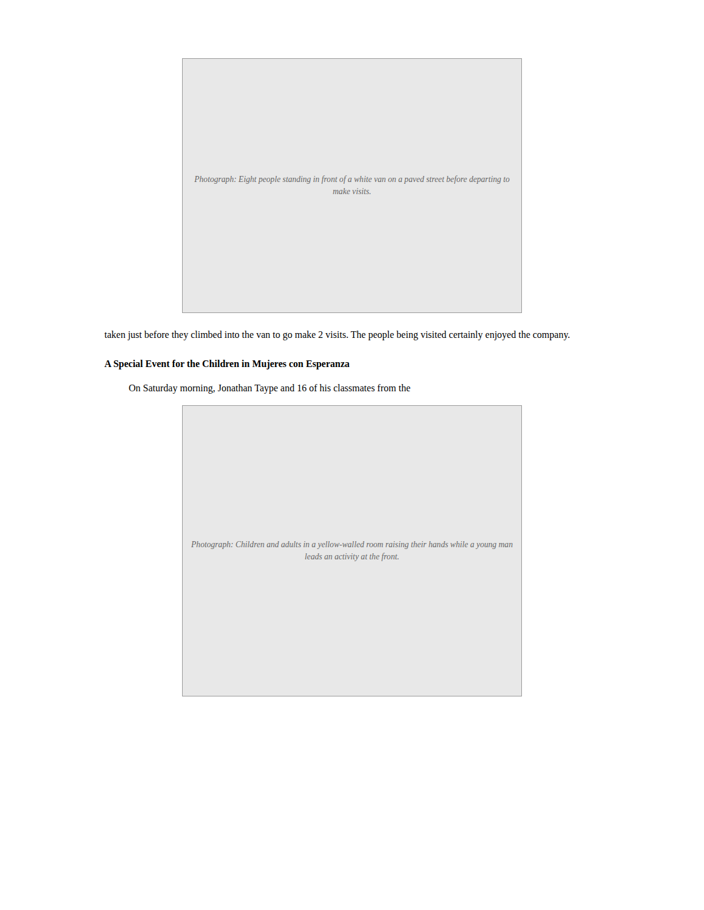Photograph: Eight people standing in front of a white van on a paved street before departing to make visits.
taken just before they climbed into the van to go make 2 visits. The people being visited certainly enjoyed the company.
A Special Event for the Children in Mujeres con Esperanza
On Saturday morning, Jonathan Taype and 16 of his classmates from the
Photograph: Children and adults in a yellow-walled room raising their hands while a young man leads an activity at the front.